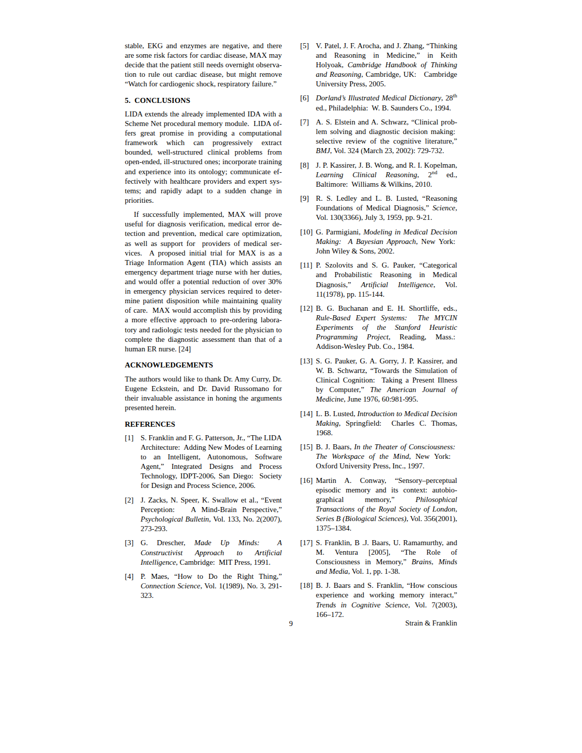stable, EKG and enzymes are negative, and there are some risk factors for cardiac disease, MAX may decide that the patient still needs overnight observation to rule out cardiac disease, but might remove “Watch for cardiogenic shock, respiratory failure.”
5. CONCLUSIONS
LIDA extends the already implemented IDA with a Scheme Net procedural memory module. LIDA offers great promise in providing a computational framework which can progressively extract bounded, well-structured clinical problems from open-ended, ill-structured ones; incorporate training and experience into its ontology; communicate effectively with healthcare providers and expert systems; and rapidly adapt to a sudden change in priorities.
If successfully implemented, MAX will prove useful for diagnosis verification, medical error detection and prevention, medical care optimization, as well as support for providers of medical services. A proposed initial trial for MAX is as a Triage Information Agent (TIA) which assists an emergency department triage nurse with her duties, and would offer a potential reduction of over 30% in emergency physician services required to determine patient disposition while maintaining quality of care. MAX would accomplish this by providing a more effective approach to pre-ordering laboratory and radiologic tests needed for the physician to complete the diagnostic assessment than that of a human ER nurse. [24]
ACKNOWLEDGEMENTS
The authors would like to thank Dr. Amy Curry, Dr. Eugene Eckstein, and Dr. David Russomano for their invaluable assistance in honing the arguments presented herein.
REFERENCES
[1] S. Franklin and F. G. Patterson, Jr., “The LIDA Architecture: Adding New Modes of Learning to an Intelligent, Autonomous, Software Agent,” Integrated Designs and Process Technology, IDPT-2006, San Diego: Society for Design and Process Science, 2006.
[2] J. Zacks, N. Speer, K. Swallow et al., “Event Perception: A Mind-Brain Perspective,” Psychological Bulletin, Vol. 133, No. 2(2007), 273-293.
[3] G. Drescher, Made Up Minds: A Constructivist Approach to Artificial Intelligence, Cambridge: MIT Press, 1991.
[4] P. Maes, “How to Do the Right Thing,” Connection Science, Vol. 1(1989), No. 3, 291-323.
[5] V. Patel, J. F. Arocha, and J. Zhang, “Thinking and Reasoning in Medicine,” in Keith Holyoak, Cambridge Handbook of Thinking and Reasoning, Cambridge, UK: Cambridge University Press, 2005.
[6] Dorland’s Illustrated Medical Dictionary, 28th ed., Philadelphia: W. B. Saunders Co., 1994.
[7] A. S. Elstein and A. Schwarz, “Clinical problem solving and diagnostic decision making: selective review of the cognitive literature,” BMJ, Vol. 324 (March 23, 2002): 729-732.
[8] J. P. Kassirer, J. B. Wong, and R. I. Kopelman, Learning Clinical Reasoning, 2nd ed., Baltimore: Williams & Wilkins, 2010.
[9] R. S. Ledley and L. B. Lusted, “Reasoning Foundations of Medical Diagnosis,” Science, Vol. 130(3366), July 3, 1959, pp. 9-21.
[10] G. Parmigiani, Modeling in Medical Decision Making: A Bayesian Approach, New York: John Wiley & Sons, 2002.
[11] P. Szolovits and S. G. Pauker, “Categorical and Probabilistic Reasoning in Medical Diagnosis,” Artificial Intelligence, Vol. 11(1978), pp. 115-144.
[12] B. G. Buchanan and E. H. Shortliffe, eds., Rule-Based Expert Systems: The MYCIN Experiments of the Stanford Heuristic Programming Project, Reading, Mass.: Addison-Wesley Pub. Co., 1984.
[13] S. G. Pauker, G. A. Gorry, J. P. Kassirer, and W. B. Schwartz, “Towards the Simulation of Clinical Cognition: Taking a Present Illness by Computer,” The American Journal of Medicine, June 1976, 60:981-995.
[14] L. B. Lusted, Introduction to Medical Decision Making, Springfield: Charles C. Thomas, 1968.
[15] B. J. Baars, In the Theater of Consciousness: The Workspace of the Mind, New York: Oxford University Press, Inc., 1997.
[16] Martin A. Conway, “Sensory–perceptual episodic memory and its context: autobiographical memory,” Philosophical Transactions of the Royal Society of London, Series B (Biological Sciences), Vol. 356(2001), 1375–1384.
[17] S. Franklin, B .J. Baars, U. Ramamurthy, and M. Ventura [2005], “The Role of Consciousness in Memory,” Brains, Minds and Media, Vol. 1, pp. 1-38.
[18] B. J. Baars and S. Franklin, “How conscious experience and working memory interact,” Trends in Cognitive Science, Vol. 7(2003), 166–172.
9
Strain & Franklin